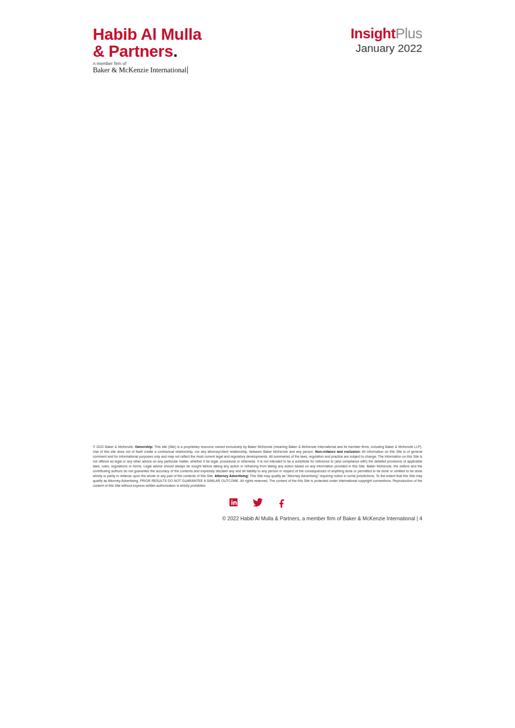Habib Al Mulla
& Partners.
A member firm of
Baker & McKenzie International
Insight Plus
January 2022
© 2022 Baker & McKenzie. Ownership: This site (Site) is a proprietary resource owned exclusively by Baker McKenzie (meaning Baker & McKenzie International and its member firms, including Baker & McKenzie LLP). Use of this site does not of itself create a contractual relationship, nor any attorney/client relationship, between Baker McKenzie and any person. Non-reliance and exclusion: All information on this Site is of general comment and for informational purposes only and may not reflect the most current legal and regulatory developments. All summaries of the laws, regulation and practice are subject to change. The information on this Site is not offered as legal or any other advice on any particular matter, whether it be legal, procedural or otherwise. It is not intended to be a substitute for reference to (and compliance with) the detailed provisions of applicable laws, rules, regulations or forms. Legal advice should always be sought before taking any action or refraining from taking any action based on any information provided in this Site. Baker McKenzie, the editors and the contributing authors do not guarantee the accuracy of the contents and expressly disclaim any and all liability to any person in respect of the consequences of anything done or permitted to be done or omitted to be done wholly or partly in reliance upon the whole or any part of the contents of this Site. Attorney Advertising: This Site may qualify as "Attorney Advertising" requiring notice in some jurisdictions. To the extent that this Site may qualify as Attorney Advertising, PRIOR RESULTS DO NOT GUARANTEE A SIMILAR OUTCOME. All rights reserved. The content of the this Site is protected under international copyright conventions. Reproduction of the content of this Site without express written authorization is strictly prohibited.
© 2022 Habib Al Mulla & Partners, a member firm of Baker & McKenzie International | 4